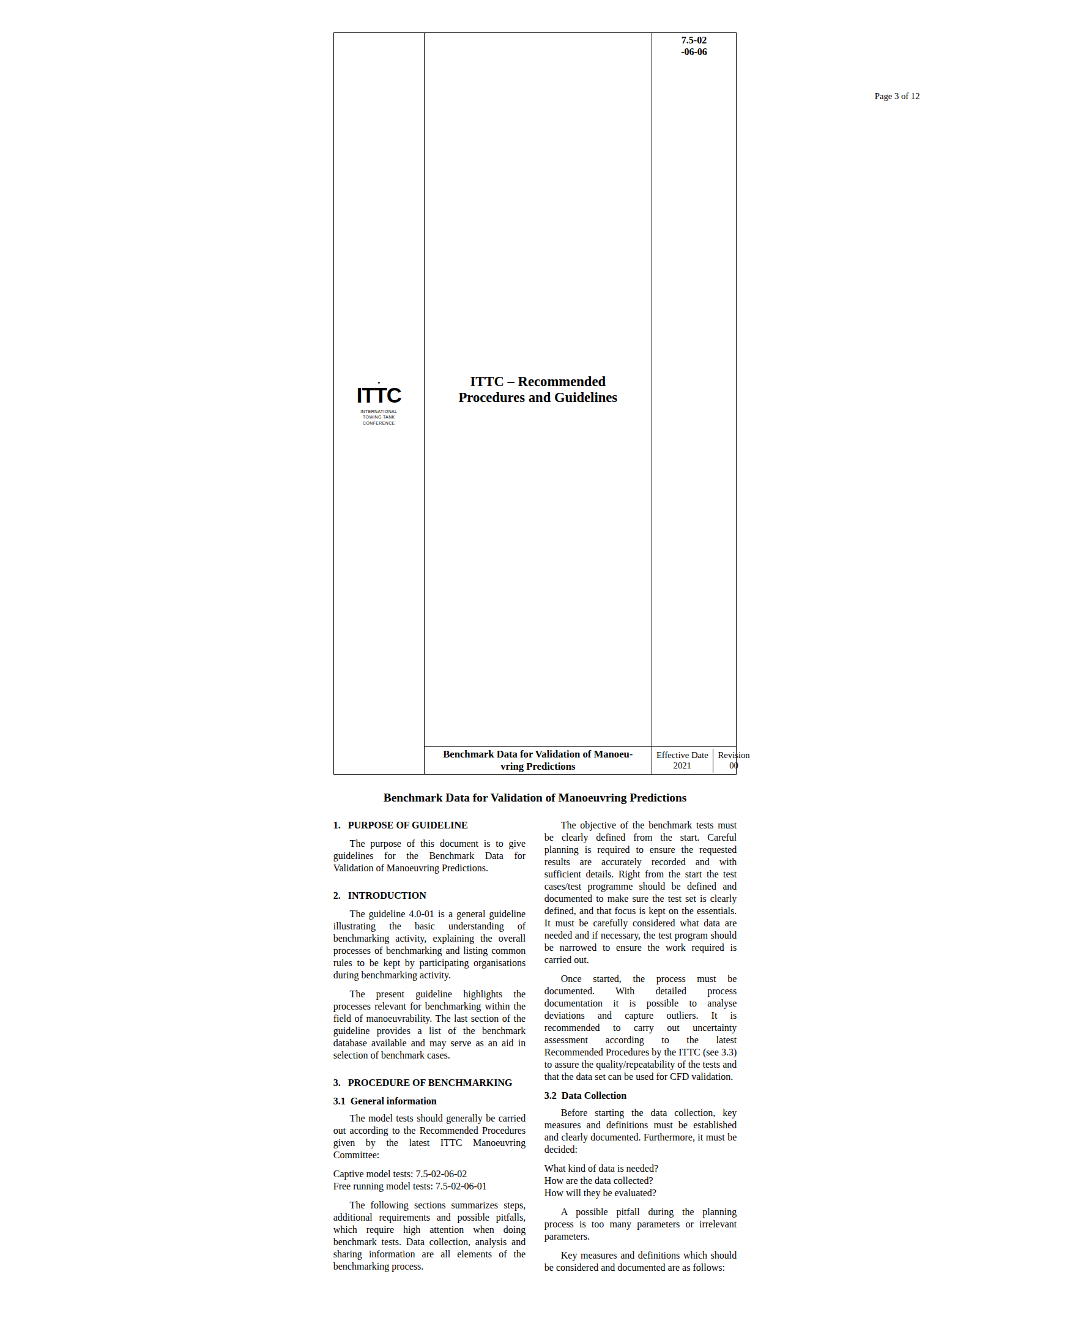| • ITTC INTERNATIONAL TOWING TANK CONFERENCE | ITTC – Recommended Procedures and Guidelines | 7.5-02 -06-06 Page 3 of 12 |
| Benchmark Data for Validation of Manoeu- vring Predictions | / Effective Date 2021 / Revision 00 / |
Benchmark Data for Validation of Manoeuvring Predictions
1. PURPOSE OF GUIDELINE
The purpose of this document is to give guidelines for the Benchmark Data for Validation of Manoeuvring Predictions.
2. INTRODUCTION
The guideline 4.0-01 is a general guideline illustrating the basic understanding of benchmarking activity, explaining the overall processes of benchmarking and listing common rules to be kept by participating organisations during benchmarking activity.
The present guideline highlights the processes relevant for benchmarking within the field of manoeuvrability. The last section of the guideline provides a list of the benchmark database available and may serve as an aid in selection of benchmark cases.
3. PROCEDURE OF BENCHMARKING
3.1 General information
The model tests should generally be carried out according to the Recommended Procedures given by the latest ITTC Manoeuvring Committee:
Captive model tests: 7.5-02-06-02
Free running model tests: 7.5-02-06-01
The following sections summarizes steps, additional requirements and possible pitfalls, which require high attention when doing benchmark tests. Data collection, analysis and sharing information are all elements of the benchmarking process.
The objective of the benchmark tests must be clearly defined from the start. Careful planning is required to ensure the requested results are accurately recorded and with sufficient details. Right from the start the test cases/test programme should be defined and documented to make sure the test set is clearly defined, and that focus is kept on the essentials. It must be carefully considered what data are needed and if necessary, the test program should be narrowed to ensure the work required is carried out.
Once started, the process must be documented. With detailed process documentation it is possible to analyse deviations and capture outliers. It is recommended to carry out uncertainty assessment according to the latest Recommended Procedures by the ITTC (see 3.3) to assure the quality/repeatability of the tests and that the data set can be used for CFD validation.
3.2 Data Collection
Before starting the data collection, key measures and definitions must be established and clearly documented. Furthermore, it must be decided:
What kind of data is needed?
How are the data collected?
How will they be evaluated?
A possible pitfall during the planning process is too many parameters or irrelevant parameters.
Key measures and definitions which should be considered and documented are as follows: